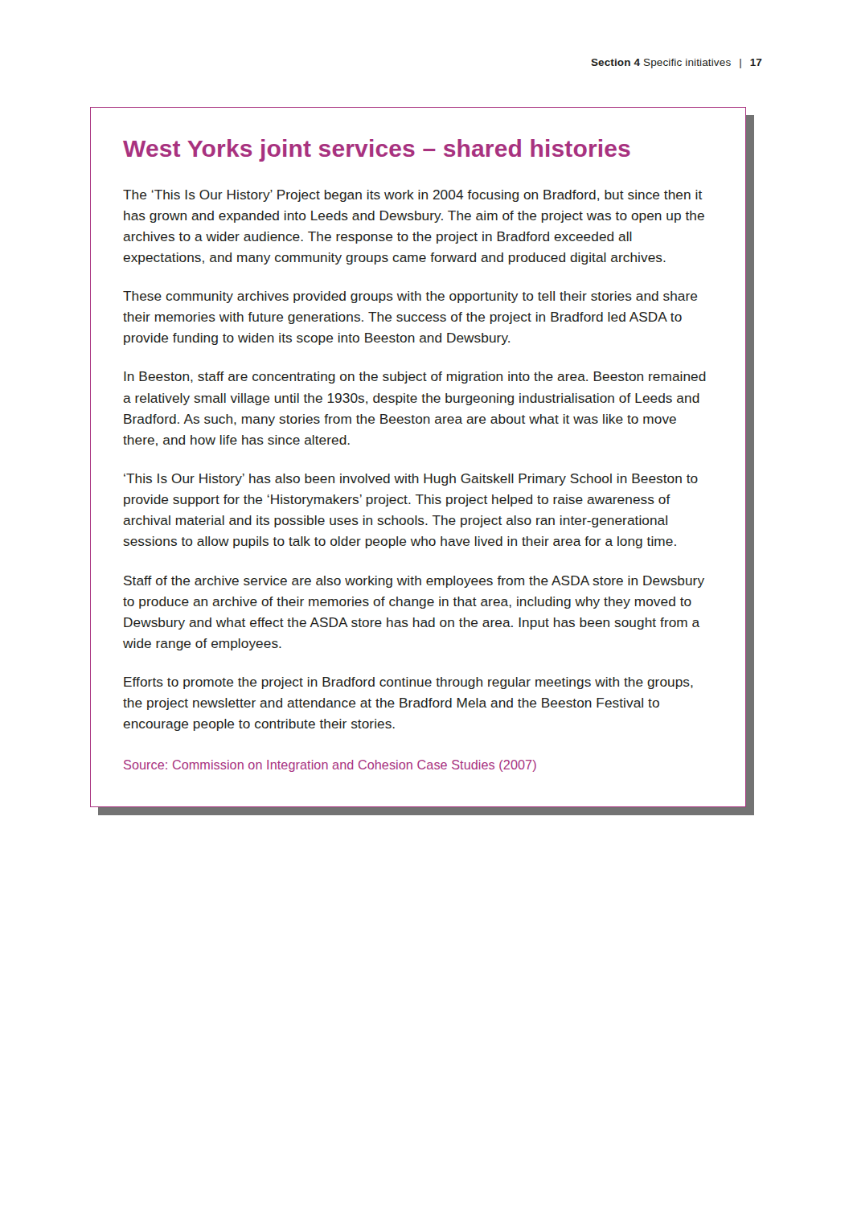Section 4 Specific initiatives | 17
West Yorks joint services – shared histories
The ‘This Is Our History’ Project began its work in 2004 focusing on Bradford, but since then it has grown and expanded into Leeds and Dewsbury. The aim of the project was to open up the archives to a wider audience. The response to the project in Bradford exceeded all expectations, and many community groups came forward and produced digital archives.
These community archives provided groups with the opportunity to tell their stories and share their memories with future generations. The success of the project in Bradford led ASDA to provide funding to widen its scope into Beeston and Dewsbury.
In Beeston, staff are concentrating on the subject of migration into the area. Beeston remained a relatively small village until the 1930s, despite the burgeoning industrialisation of Leeds and Bradford. As such, many stories from the Beeston area are about what it was like to move there, and how life has since altered.
‘This Is Our History’ has also been involved with Hugh Gaitskell Primary School in Beeston to provide support for the ‘Historymakers’ project. This project helped to raise awareness of archival material and its possible uses in schools. The project also ran inter-generational sessions to allow pupils to talk to older people who have lived in their area for a long time.
Staff of the archive service are also working with employees from the ASDA store in Dewsbury to produce an archive of their memories of change in that area, including why they moved to Dewsbury and what effect the ASDA store has had on the area. Input has been sought from a wide range of employees.
Efforts to promote the project in Bradford continue through regular meetings with the groups, the project newsletter and attendance at the Bradford Mela and the Beeston Festival to encourage people to contribute their stories.
Source: Commission on Integration and Cohesion Case Studies (2007)